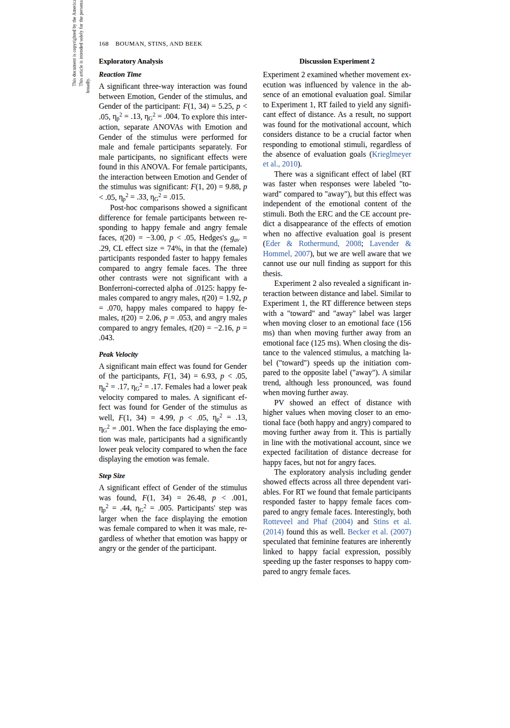This document is copyrighted by the American Psychological Association or one of its allied publishers.
This article is intended solely for the personal use of the individual user and is not to be disseminated broadly.
168 Bouman, Stins, and Beek
Exploratory Analysis
Reaction Time
A significant three-way interaction was found between Emotion, Gender of the stimulus, and Gender of the participant: F(1, 34) = 5.25, p < .05, ηp2 = .13, ηG2 = .004. To explore this interaction, separate ANOVAs with Emotion and Gender of the stimulus were performed for male and female participants separately. For male participants, no significant effects were found in this ANOVA. For female participants, the interaction between Emotion and Gender of the stimulus was significant: F(1, 20) = 9.88, p < .05, ηp2 = .33, ηG2 = .015.
Post-hoc comparisons showed a significant difference for female participants between responding to happy female and angry female faces, t(20) = −3.00, p < .05, Hedges's gav = .29, CL effect size = 74%, in that the (female) participants responded faster to happy females compared to angry female faces. The three other contrasts were not significant with a Bonferroni-corrected alpha of .0125: happy females compared to angry males, t(20) = 1.92, p = .070, happy males compared to happy females, t(20) = 2.06, p = .053, and angry males compared to angry females, t(20) = −2.16, p = .043.
Peak Velocity
A significant main effect was found for Gender of the participants, F(1, 34) = 6.93, p < .05, ηp2 = .17, ηG2 = .17. Females had a lower peak velocity compared to males. A significant effect was found for Gender of the stimulus as well, F(1, 34) = 4.99, p < .05, ηp2 = .13, ηG2 = .001. When the face displaying the emotion was male, participants had a significantly lower peak velocity compared to when the face displaying the emotion was female.
Step Size
A significant effect of Gender of the stimulus was found, F(1, 34) = 26.48, p < .001, ηp2 = .44, ηG2 = .005. Participants' step was larger when the face displaying the emotion was female compared to when it was male, regardless of whether that emotion was happy or angry or the gender of the participant.
Discussion Experiment 2
Experiment 2 examined whether movement execution was influenced by valence in the absence of an emotional evaluation goal. Similar to Experiment 1, RT failed to yield any significant effect of distance. As a result, no support was found for the motivational account, which considers distance to be a crucial factor when responding to emotional stimuli, regardless of the absence of evaluation goals (Krieglmeyer et al., 2010).
There was a significant effect of label (RT was faster when responses were labeled "toward" compared to "away"), but this effect was independent of the emotional content of the stimuli. Both the ERC and the CE account predict a disappearance of the effects of emotion when no affective evaluation goal is present (Eder & Rothermund, 2008; Lavender & Hommel, 2007), but we are well aware that we cannot use our null finding as support for this thesis.
Experiment 2 also revealed a significant interaction between distance and label. Similar to Experiment 1, the RT difference between steps with a "toward" and "away" label was larger when moving closer to an emotional face (156 ms) than when moving further away from an emotional face (125 ms). When closing the distance to the valenced stimulus, a matching label ("toward") speeds up the initiation compared to the opposite label ("away"). A similar trend, although less pronounced, was found when moving further away.
PV showed an effect of distance with higher values when moving closer to an emotional face (both happy and angry) compared to moving further away from it. This is partially in line with the motivational account, since we expected facilitation of distance decrease for happy faces, but not for angry faces.
The exploratory analysis including gender showed effects across all three dependent variables. For RT we found that female participants responded faster to happy female faces compared to angry female faces. Interestingly, both Rotteveel and Phaf (2004) and Stins et al. (2014) found this as well. Becker et al. (2007) speculated that feminine features are inherently linked to happy facial expression, possibly speeding up the faster responses to happy compared to angry female faces.